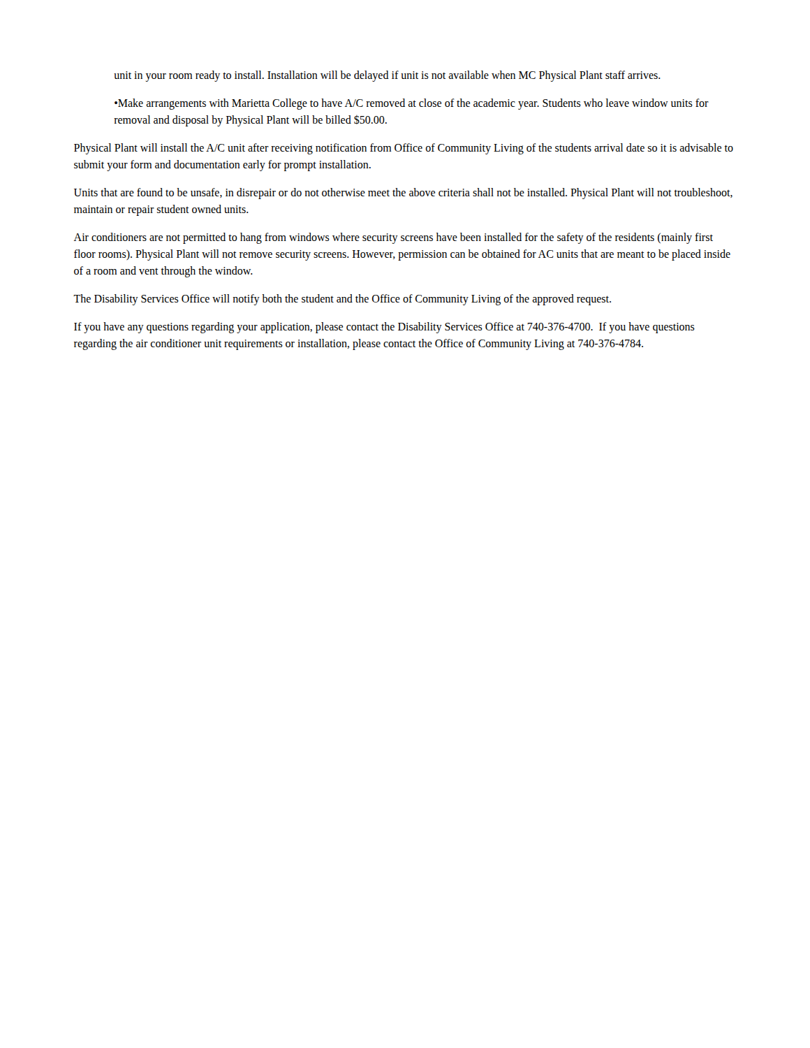unit in your room ready to install. Installation will be delayed if unit is not available when MC Physical Plant staff arrives.
•Make arrangements with Marietta College to have A/C removed at close of the academic year. Students who leave window units for removal and disposal by Physical Plant will be billed $50.00.
Physical Plant will install the A/C unit after receiving notification from Office of Community Living of the students arrival date so it is advisable to submit your form and documentation early for prompt installation.
Units that are found to be unsafe, in disrepair or do not otherwise meet the above criteria shall not be installed. Physical Plant will not troubleshoot, maintain or repair student owned units.
Air conditioners are not permitted to hang from windows where security screens have been installed for the safety of the residents (mainly first floor rooms). Physical Plant will not remove security screens. However, permission can be obtained for AC units that are meant to be placed inside of a room and vent through the window.
The Disability Services Office will notify both the student and the Office of Community Living of the approved request.
If you have any questions regarding your application, please contact the Disability Services Office at 740-376-4700. If you have questions regarding the air conditioner unit requirements or installation, please contact the Office of Community Living at 740-376-4784.